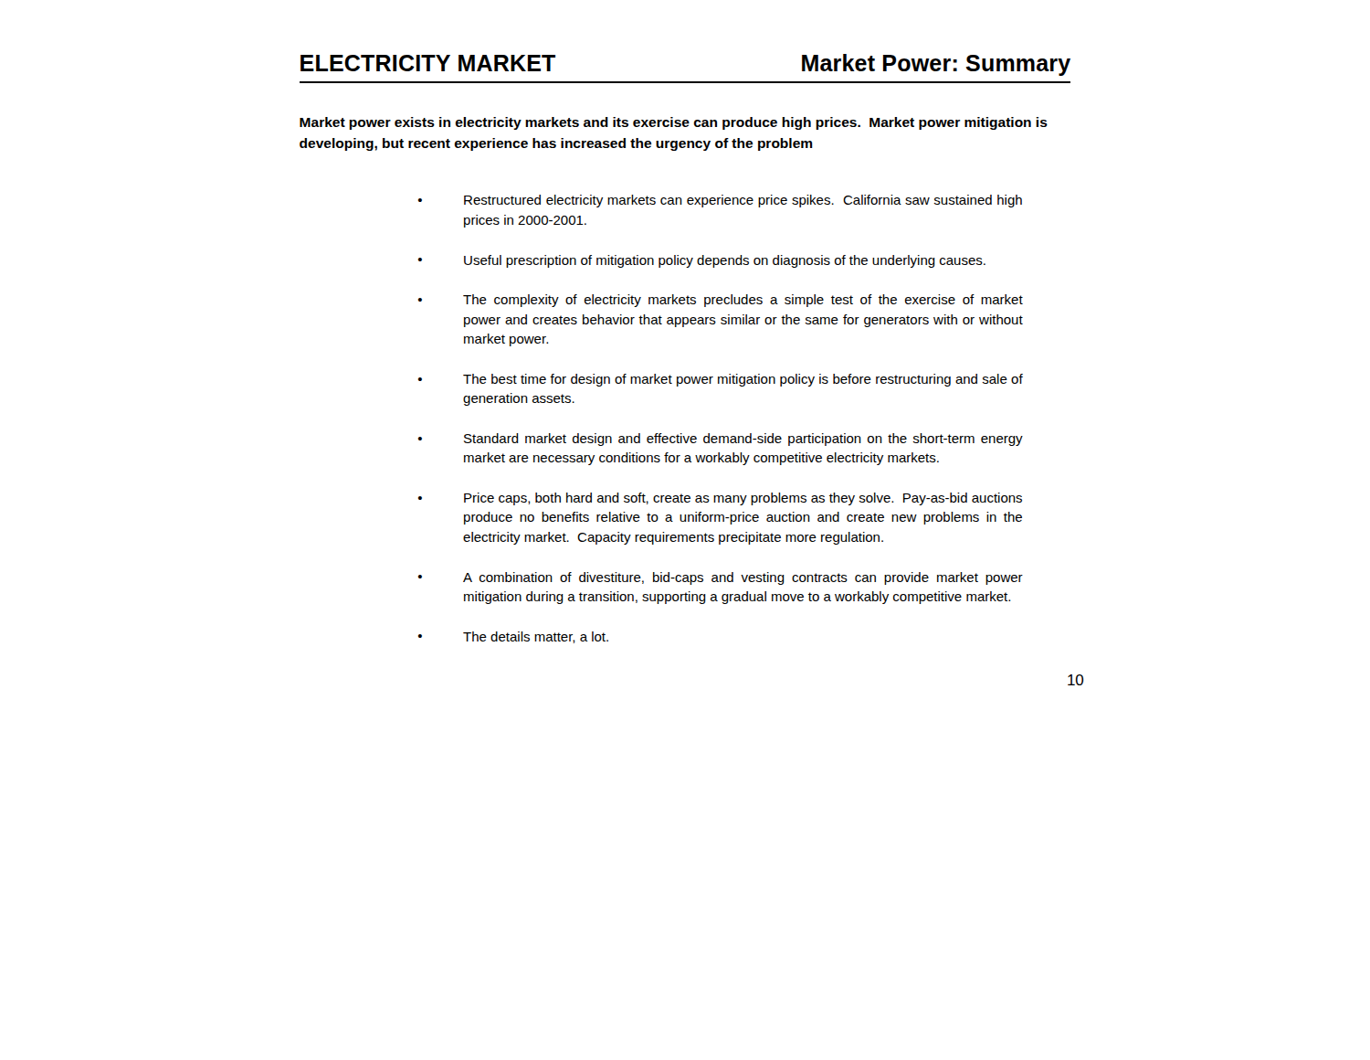ELECTRICITY MARKET Market Power: Summary
Market power exists in electricity markets and its exercise can produce high prices. Market power mitigation is developing, but recent experience has increased the urgency of the problem
Restructured electricity markets can experience price spikes. California saw sustained high prices in 2000-2001.
Useful prescription of mitigation policy depends on diagnosis of the underlying causes.
The complexity of electricity markets precludes a simple test of the exercise of market power and creates behavior that appears similar or the same for generators with or without market power.
The best time for design of market power mitigation policy is before restructuring and sale of generation assets.
Standard market design and effective demand-side participation on the short-term energy market are necessary conditions for a workably competitive electricity markets.
Price caps, both hard and soft, create as many problems as they solve. Pay-as-bid auctions produce no benefits relative to a uniform-price auction and create new problems in the electricity market. Capacity requirements precipitate more regulation.
A combination of divestiture, bid-caps and vesting contracts can provide market power mitigation during a transition, supporting a gradual move to a workably competitive market.
The details matter, a lot.
10